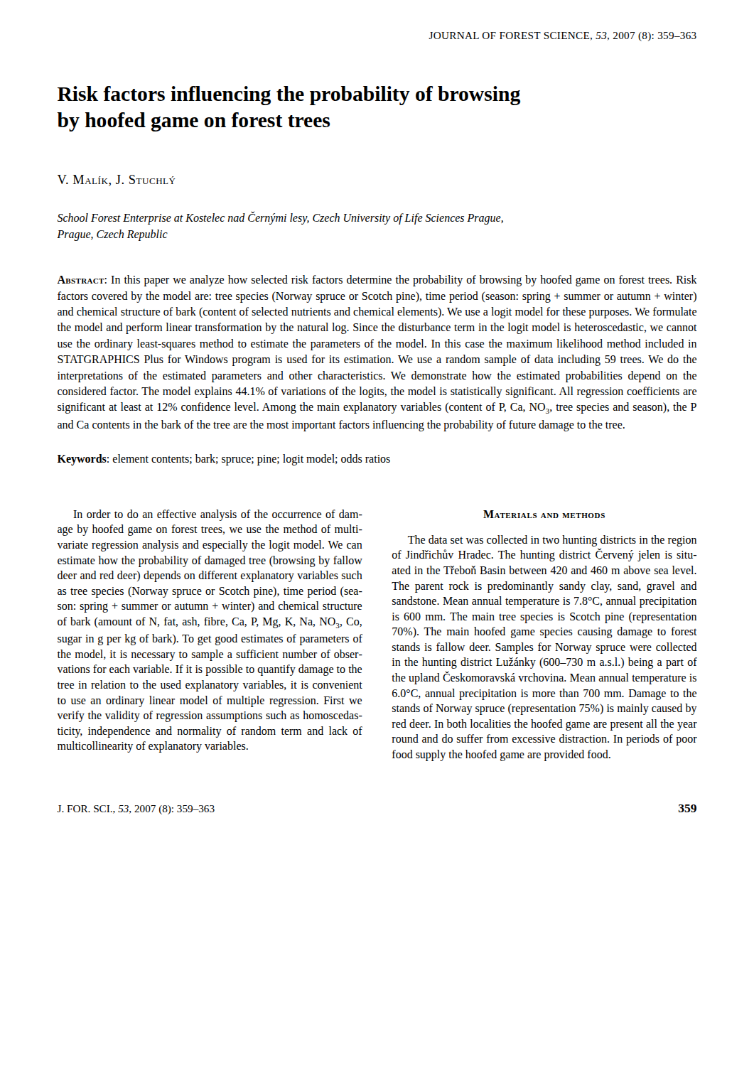JOURNAL OF FOREST SCIENCE, 53, 2007 (8): 359–363
Risk factors influencing the probability of browsing
by hoofed game on forest trees
V. Malík, J. Stuchlý
School Forest Enterprise at Kostelec nad Černými lesy, Czech University of Life Sciences Prague,
Prague, Czech Republic
Abstract: In this paper we analyze how selected risk factors determine the probability of browsing by hoofed game on forest trees. Risk factors covered by the model are: tree species (Norway spruce or Scotch pine), time period (season: spring + summer or autumn + winter) and chemical structure of bark (content of selected nutrients and chemical elements). We use a logit model for these purposes. We formulate the model and perform linear transformation by the natural log. Since the disturbance term in the logit model is heteroscedastic, we cannot use the ordinary least-squares method to estimate the parameters of the model. In this case the maximum likelihood method included in STATGRAPHICS Plus for Windows program is used for its estimation. We use a random sample of data including 59 trees. We do the interpretations of the estimated parameters and other characteristics. We demonstrate how the estimated probabilities depend on the considered factor. The model explains 44.1% of variations of the logits, the model is statistically significant. All regression coefficients are significant at least at 12% confidence level. Among the main explanatory variables (content of P, Ca, NO3, tree species and season), the P and Ca contents in the bark of the tree are the most important factors influencing the probability of future damage to the tree.
Keywords: element contents; bark; spruce; pine; logit model; odds ratios
In order to do an effective analysis of the occurrence of damage by hoofed game on forest trees, we use the method of multivariate regression analysis and especially the logit model. We can estimate how the probability of damaged tree (browsing by fallow deer and red deer) depends on different explanatory variables such as tree species (Norway spruce or Scotch pine), time period (season: spring + summer or autumn + winter) and chemical structure of bark (amount of N, fat, ash, fibre, Ca, P, Mg, K, Na, NO3, Co, sugar in g per kg of bark). To get good estimates of parameters of the model, it is necessary to sample a sufficient number of observations for each variable. If it is possible to quantify damage to the tree in relation to the used explanatory variables, it is convenient to use an ordinary linear model of multiple regression. First we verify the validity of regression assumptions such as homoscedasticity, independence and normality of random term and lack of multicollinearity of explanatory variables.
Materials and methods
The data set was collected in two hunting districts in the region of Jindřichův Hradec. The hunting district Červený jelen is situated in the Třeboň Basin between 420 and 460 m above sea level. The parent rock is predominantly sandy clay, sand, gravel and sandstone. Mean annual temperature is 7.8°C, annual precipitation is 600 mm. The main tree species is Scotch pine (representation 70%). The main hoofed game species causing damage to forest stands is fallow deer. Samples for Norway spruce were collected in the hunting district Lužánky (600–730 m a.s.l.) being a part of the upland Českomoravská vrchovina. Mean annual temperature is 6.0°C, annual precipitation is more than 700 mm. Damage to the stands of Norway spruce (representation 75%) is mainly caused by red deer. In both localities the hoofed game are present all the year round and do suffer from excessive distraction. In periods of poor food supply the hoofed game are provided food.
J. FOR. SCI., 53, 2007 (8): 359–363 359